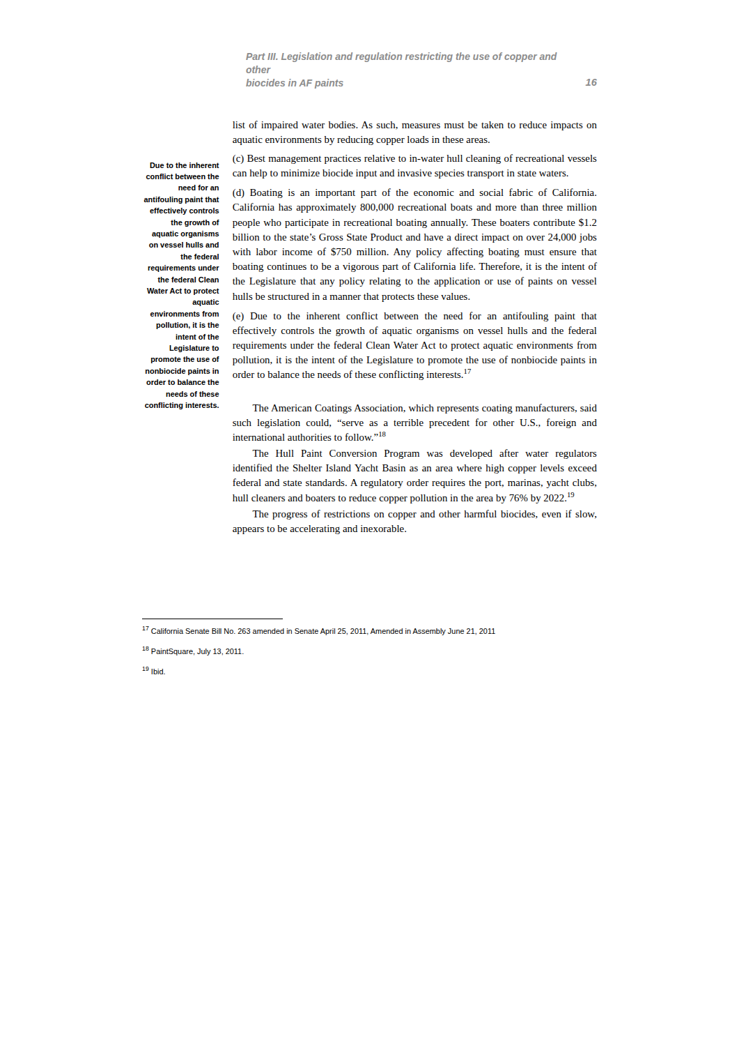Part III. Legislation and regulation restricting the use of copper and other biocides in AF paints 16
Due to the inherent conflict between the need for an antifouling paint that effectively controls the growth of aquatic organisms on vessel hulls and the federal requirements under the federal Clean Water Act to protect aquatic environments from pollution, it is the intent of the Legislature to promote the use of nonbiocide paints in order to balance the needs of these conflicting interests.
list of impaired water bodies. As such, measures must be taken to reduce impacts on aquatic environments by reducing copper loads in these areas.
(c) Best management practices relative to in-water hull cleaning of recreational vessels can help to minimize biocide input and invasive species transport in state waters.
(d) Boating is an important part of the economic and social fabric of California. California has approximately 800,000 recreational boats and more than three million people who participate in recreational boating annually. These boaters contribute $1.2 billion to the state’s Gross State Product and have a direct impact on over 24,000 jobs with labor income of $750 million. Any policy affecting boating must ensure that boating continues to be a vigorous part of California life. Therefore, it is the intent of the Legislature that any policy relating to the application or use of paints on vessel hulls be structured in a manner that protects these values.
(e) Due to the inherent conflict between the need for an antifouling paint that effectively controls the growth of aquatic organisms on vessel hulls and the federal requirements under the federal Clean Water Act to protect aquatic environments from pollution, it is the intent of the Legislature to promote the use of nonbiocide paints in order to balance the needs of these conflicting interests.17
The American Coatings Association, which represents coating manufacturers, said such legislation could, “serve as a terrible precedent for other U.S., foreign and international authorities to follow.”18
The Hull Paint Conversion Program was developed after water regulators identified the Shelter Island Yacht Basin as an area where high copper levels exceed federal and state standards. A regulatory order requires the port, marinas, yacht clubs, hull cleaners and boaters to reduce copper pollution in the area by 76% by 2022.19
The progress of restrictions on copper and other harmful biocides, even if slow, appears to be accelerating and inexorable.
17 California Senate Bill No. 263 amended in Senate April 25, 2011, Amended in Assembly June 21, 2011
18 PaintSquare, July 13, 2011.
19 Ibid.